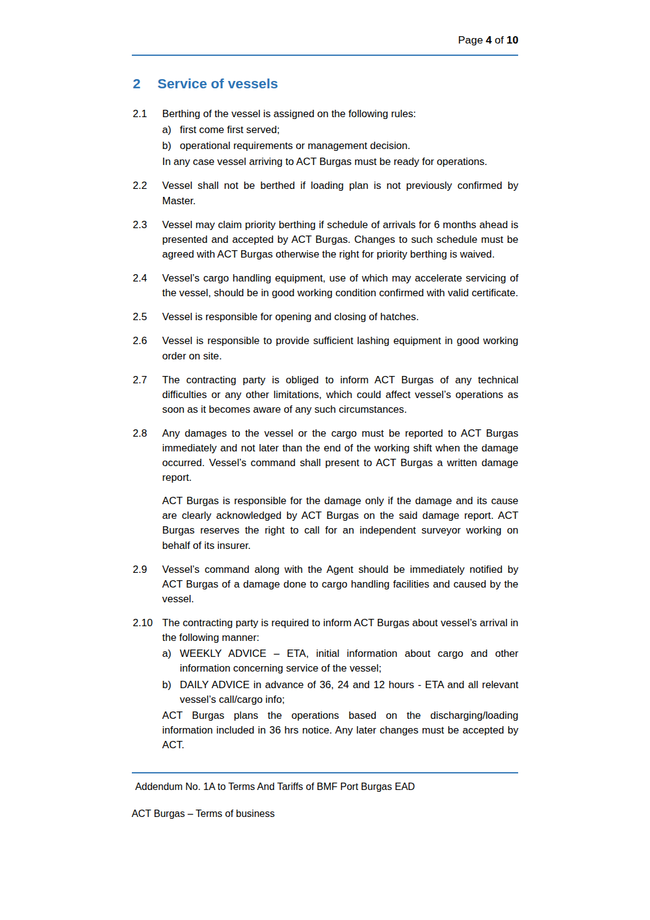Page 4 of 10
2 Service of vessels
2.1
Berthing of the vessel is assigned on the following rules:
a) first come first served;
b) operational requirements or management decision.
In any case vessel arriving to ACT Burgas must be ready for operations.
2.2
Vessel shall not be berthed if loading plan is not previously confirmed by Master.
2.3
Vessel may claim priority berthing if schedule of arrivals for 6 months ahead is presented and accepted by ACT Burgas. Changes to such schedule must be agreed with ACT Burgas otherwise the right for priority berthing is waived.
2.4
Vessel’s cargo handling equipment, use of which may accelerate servicing of the vessel, should be in good working condition confirmed with valid certificate.
2.5
Vessel is responsible for opening and closing of hatches.
2.6
Vessel is responsible to provide sufficient lashing equipment in good working order on site.
2.7
The contracting party is obliged to inform ACT Burgas of any technical difficulties or any other limitations, which could affect vessel’s operations as soon as it becomes aware of any such circumstances.
2.8
Any damages to the vessel or the cargo must be reported to ACT Burgas immediately and not later than the end of the working shift when the damage occurred. Vessel’s command shall present to ACT Burgas a written damage report.
ACT Burgas is responsible for the damage only if the damage and its cause are clearly acknowledged by ACT Burgas on the said damage report. ACT Burgas reserves the right to call for an independent surveyor working on behalf of its insurer.
2.9
Vessel’s command along with the Agent should be immediately notified by ACT Burgas of a damage done to cargo handling facilities and caused by the vessel.
2.10
The contracting party is required to inform ACT Burgas about vessel’s arrival in the following manner:
a) WEEKLY ADVICE – ETA, initial information about cargo and other information concerning service of the vessel;
b) DAILY ADVICE in advance of 36, 24 and 12 hours - ETA and all relevant vessel’s call/cargo info;
ACT Burgas plans the operations based on the discharging/loading information included in 36 hrs notice. Any later changes must be accepted by ACT.
Addendum No. 1A to Terms And Tariffs of BMF Port Burgas EAD
ACT Burgas – Terms of business